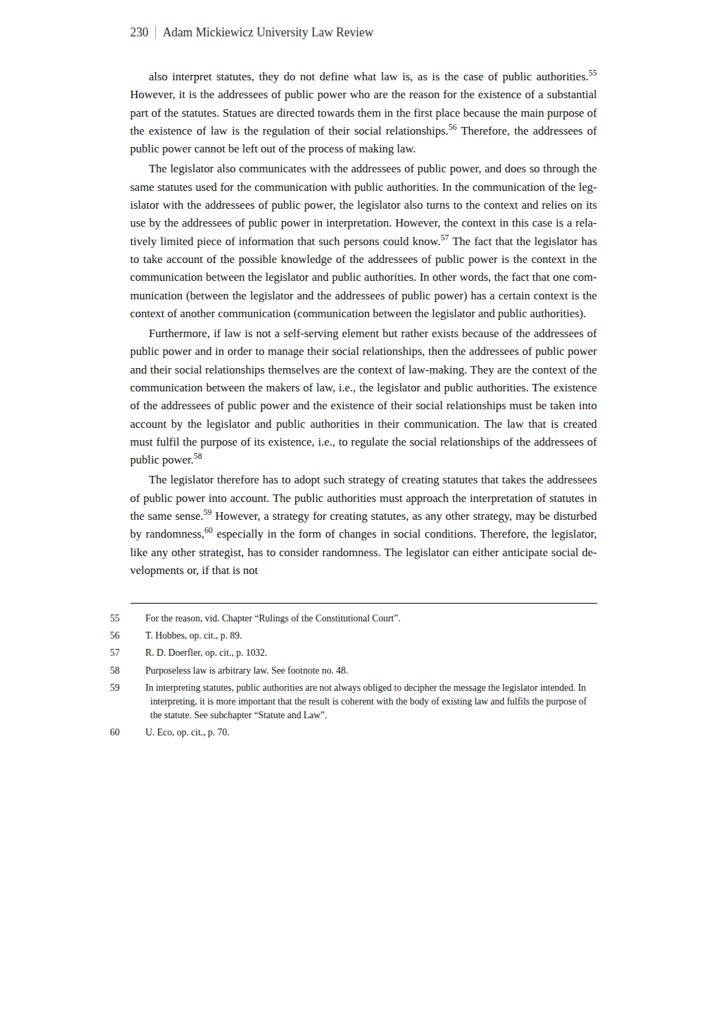230 Adam Mickiewicz University Law Review
also interpret statutes, they do not define what law is, as is the case of public authorities.55 However, it is the addressees of public power who are the reason for the existence of a substantial part of the statutes. Statues are directed towards them in the first place because the main purpose of the existence of law is the regulation of their social relationships.56 Therefore, the addressees of public power cannot be left out of the process of making law.
The legislator also communicates with the addressees of public power, and does so through the same statutes used for the communication with public authorities. In the communication of the legislator with the addressees of public power, the legislator also turns to the context and relies on its use by the addressees of public power in interpretation. However, the context in this case is a relatively limited piece of information that such persons could know.57 The fact that the legislator has to take account of the possible knowledge of the addressees of public power is the context in the communication between the legislator and public authorities. In other words, the fact that one communication (between the legislator and the addressees of public power) has a certain context is the context of another communication (communication between the legislator and public authorities).
Furthermore, if law is not a self-serving element but rather exists because of the addressees of public power and in order to manage their social relationships, then the addressees of public power and their social relationships themselves are the context of law-making. They are the context of the communication between the makers of law, i.e., the legislator and public authorities. The existence of the addressees of public power and the existence of their social relationships must be taken into account by the legislator and public authorities in their communication. The law that is created must fulfil the purpose of its existence, i.e., to regulate the social relationships of the addressees of public power.58
The legislator therefore has to adopt such strategy of creating statutes that takes the addressees of public power into account. The public authorities must approach the interpretation of statutes in the same sense.59 However, a strategy for creating statutes, as any other strategy, may be disturbed by randomness,60 especially in the form of changes in social conditions. Therefore, the legislator, like any other strategist, has to consider randomness. The legislator can either anticipate social developments or, if that is not
55 For the reason, vid. Chapter “Rulings of the Constitutional Court”.
56 T. Hobbes, op. cit., p. 89.
57 R. D. Doerfler, op. cit., p. 1032.
58 Purposeless law is arbitrary law. See footnote no. 48.
59 In interpreting statutes, public authorities are not always obliged to decipher the message the legislator intended. In interpreting, it is more important that the result is coherent with the body of existing law and fulfils the purpose of the statute. See subchapter “Statute and Law”.
60 U. Eco, op. cit., p. 70.